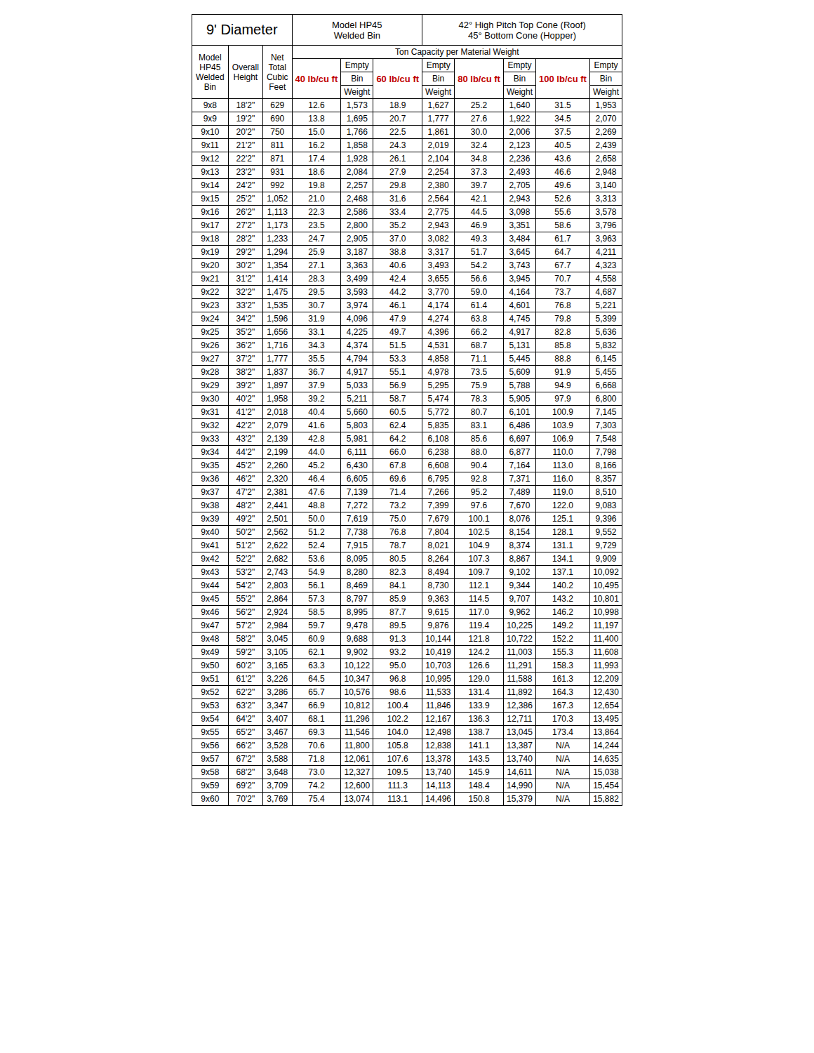| 9' Diameter | Model HP45 Welded Bin | 42° High Pitch Top Cone (Roof) 45° Bottom Cone (Hopper) |
| --- | --- | --- |
| Model HP45 Welded Bin | Overall Height | Net Total Cubic Feet | Ton Capacity per Material Weight |
| 40 lb/cu ft | Empty | 60 lb/cu ft | Empty | 80 lb/cu ft | Empty | 100 lb/cu ft | Empty |
| Bin | Bin | Bin | Bin |
| Weight | Weight | Weight | Weight |
| 9x8 | 18'2" | 629 | 12.6 | 1,573 | 18.9 | 1,627 | 25.2 | 1,640 | 31.5 | 1,953 |
| 9x9 | 19'2" | 690 | 13.8 | 1,695 | 20.7 | 1,777 | 27.6 | 1,922 | 34.5 | 2,070 |
| 9x10 | 20'2" | 750 | 15.0 | 1,766 | 22.5 | 1,861 | 30.0 | 2,006 | 37.5 | 2,269 |
| 9x11 | 21'2" | 811 | 16.2 | 1,858 | 24.3 | 2,019 | 32.4 | 2,123 | 40.5 | 2,439 |
| 9x12 | 22'2" | 871 | 17.4 | 1,928 | 26.1 | 2,104 | 34.8 | 2,236 | 43.6 | 2,658 |
| 9x13 | 23'2" | 931 | 18.6 | 2,084 | 27.9 | 2,254 | 37.3 | 2,493 | 46.6 | 2,948 |
| 9x14 | 24'2" | 992 | 19.8 | 2,257 | 29.8 | 2,380 | 39.7 | 2,705 | 49.6 | 3,140 |
| 9x15 | 25'2" | 1,052 | 21.0 | 2,468 | 31.6 | 2,564 | 42.1 | 2,943 | 52.6 | 3,313 |
| 9x16 | 26'2" | 1,113 | 22.3 | 2,586 | 33.4 | 2,775 | 44.5 | 3,098 | 55.6 | 3,578 |
| 9x17 | 27'2" | 1,173 | 23.5 | 2,800 | 35.2 | 2,943 | 46.9 | 3,351 | 58.6 | 3,796 |
| 9x18 | 28'2" | 1,233 | 24.7 | 2,905 | 37.0 | 3,082 | 49.3 | 3,484 | 61.7 | 3,963 |
| 9x19 | 29'2" | 1,294 | 25.9 | 3,187 | 38.8 | 3,317 | 51.7 | 3,645 | 64.7 | 4,211 |
| 9x20 | 30'2" | 1,354 | 27.1 | 3,363 | 40.6 | 3,493 | 54.2 | 3,743 | 67.7 | 4,323 |
| 9x21 | 31'2" | 1,414 | 28.3 | 3,499 | 42.4 | 3,655 | 56.6 | 3,945 | 70.7 | 4,558 |
| 9x22 | 32'2" | 1,475 | 29.5 | 3,593 | 44.2 | 3,770 | 59.0 | 4,164 | 73.7 | 4,687 |
| 9x23 | 33'2" | 1,535 | 30.7 | 3,974 | 46.1 | 4,174 | 61.4 | 4,601 | 76.8 | 5,221 |
| 9x24 | 34'2" | 1,596 | 31.9 | 4,096 | 47.9 | 4,274 | 63.8 | 4,745 | 79.8 | 5,399 |
| 9x25 | 35'2" | 1,656 | 33.1 | 4,225 | 49.7 | 4,396 | 66.2 | 4,917 | 82.8 | 5,636 |
| 9x26 | 36'2" | 1,716 | 34.3 | 4,374 | 51.5 | 4,531 | 68.7 | 5,131 | 85.8 | 5,832 |
| 9x27 | 37'2" | 1,777 | 35.5 | 4,794 | 53.3 | 4,858 | 71.1 | 5,445 | 88.8 | 6,145 |
| 9x28 | 38'2" | 1,837 | 36.7 | 4,917 | 55.1 | 4,978 | 73.5 | 5,609 | 91.9 | 5,455 |
| 9x29 | 39'2" | 1,897 | 37.9 | 5,033 | 56.9 | 5,295 | 75.9 | 5,788 | 94.9 | 6,668 |
| 9x30 | 40'2" | 1,958 | 39.2 | 5,211 | 58.7 | 5,474 | 78.3 | 5,905 | 97.9 | 6,800 |
| 9x31 | 41'2" | 2,018 | 40.4 | 5,660 | 60.5 | 5,772 | 80.7 | 6,101 | 100.9 | 7,145 |
| 9x32 | 42'2" | 2,079 | 41.6 | 5,803 | 62.4 | 5,835 | 83.1 | 6,486 | 103.9 | 7,303 |
| 9x33 | 43'2" | 2,139 | 42.8 | 5,981 | 64.2 | 6,108 | 85.6 | 6,697 | 106.9 | 7,548 |
| 9x34 | 44'2" | 2,199 | 44.0 | 6,111 | 66.0 | 6,238 | 88.0 | 6,877 | 110.0 | 7,798 |
| 9x35 | 45'2" | 2,260 | 45.2 | 6,430 | 67.8 | 6,608 | 90.4 | 7,164 | 113.0 | 8,166 |
| 9x36 | 46'2" | 2,320 | 46.4 | 6,605 | 69.6 | 6,795 | 92.8 | 7,371 | 116.0 | 8,357 |
| 9x37 | 47'2" | 2,381 | 47.6 | 7,139 | 71.4 | 7,266 | 95.2 | 7,489 | 119.0 | 8,510 |
| 9x38 | 48'2" | 2,441 | 48.8 | 7,272 | 73.2 | 7,399 | 97.6 | 7,670 | 122.0 | 9,083 |
| 9x39 | 49'2" | 2,501 | 50.0 | 7,619 | 75.0 | 7,679 | 100.1 | 8,076 | 125.1 | 9,396 |
| 9x40 | 50'2" | 2,562 | 51.2 | 7,738 | 76.8 | 7,804 | 102.5 | 8,154 | 128.1 | 9,552 |
| 9x41 | 51'2" | 2,622 | 52.4 | 7,915 | 78.7 | 8,021 | 104.9 | 8,374 | 131.1 | 9,729 |
| 9x42 | 52'2" | 2,682 | 53.6 | 8,095 | 80.5 | 8,264 | 107.3 | 8,867 | 134.1 | 9,909 |
| 9x43 | 53'2" | 2,743 | 54.9 | 8,280 | 82.3 | 8,494 | 109.7 | 9,102 | 137.1 | 10,092 |
| 9x44 | 54'2" | 2,803 | 56.1 | 8,469 | 84.1 | 8,730 | 112.1 | 9,344 | 140.2 | 10,495 |
| 9x45 | 55'2" | 2,864 | 57.3 | 8,797 | 85.9 | 9,363 | 114.5 | 9,707 | 143.2 | 10,801 |
| 9x46 | 56'2" | 2,924 | 58.5 | 8,995 | 87.7 | 9,615 | 117.0 | 9,962 | 146.2 | 10,998 |
| 9x47 | 57'2" | 2,984 | 59.7 | 9,478 | 89.5 | 9,876 | 119.4 | 10,225 | 149.2 | 11,197 |
| 9x48 | 58'2" | 3,045 | 60.9 | 9,688 | 91.3 | 10,144 | 121.8 | 10,722 | 152.2 | 11,400 |
| 9x49 | 59'2" | 3,105 | 62.1 | 9,902 | 93.2 | 10,419 | 124.2 | 11,003 | 155.3 | 11,608 |
| 9x50 | 60'2" | 3,165 | 63.3 | 10,122 | 95.0 | 10,703 | 126.6 | 11,291 | 158.3 | 11,993 |
| 9x51 | 61'2" | 3,226 | 64.5 | 10,347 | 96.8 | 10,995 | 129.0 | 11,588 | 161.3 | 12,209 |
| 9x52 | 62'2" | 3,286 | 65.7 | 10,576 | 98.6 | 11,533 | 131.4 | 11,892 | 164.3 | 12,430 |
| 9x53 | 63'2" | 3,347 | 66.9 | 10,812 | 100.4 | 11,846 | 133.9 | 12,386 | 167.3 | 12,654 |
| 9x54 | 64'2" | 3,407 | 68.1 | 11,296 | 102.2 | 12,167 | 136.3 | 12,711 | 170.3 | 13,495 |
| 9x55 | 65'2" | 3,467 | 69.3 | 11,546 | 104.0 | 12,498 | 138.7 | 13,045 | 173.4 | 13,864 |
| 9x56 | 66'2" | 3,528 | 70.6 | 11,800 | 105.8 | 12,838 | 141.1 | 13,387 | N/A | 14,244 |
| 9x57 | 67'2" | 3,588 | 71.8 | 12,061 | 107.6 | 13,378 | 143.5 | 13,740 | N/A | 14,635 |
| 9x58 | 68'2" | 3,648 | 73.0 | 12,327 | 109.5 | 13,740 | 145.9 | 14,611 | N/A | 15,038 |
| 9x59 | 69'2" | 3,709 | 74.2 | 12,600 | 111.3 | 14,113 | 148.4 | 14,990 | N/A | 15,454 |
| 9x60 | 70'2" | 3,769 | 75.4 | 13,074 | 113.1 | 14,496 | 150.8 | 15,379 | N/A | 15,882 |